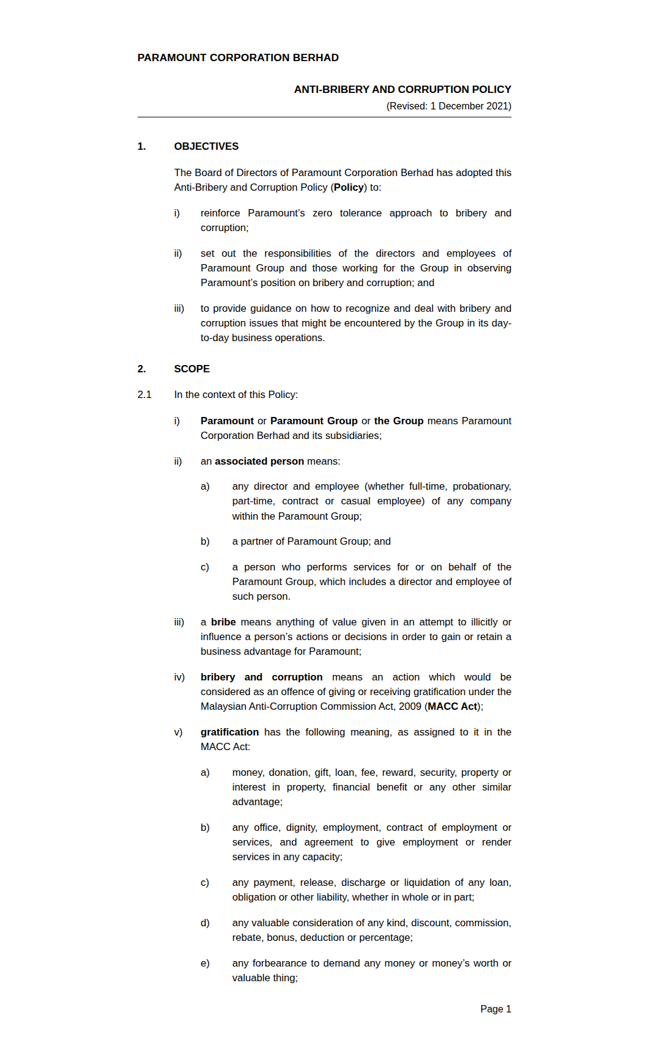PARAMOUNT CORPORATION BERHAD
ANTI-BRIBERY AND CORRUPTION POLICY
(Revised: 1 December 2021)
1.
OBJECTIVES
The Board of Directors of Paramount Corporation Berhad has adopted this Anti-Bribery and Corruption Policy (Policy) to:
i)
reinforce Paramount’s zero tolerance approach to bribery and corruption;
ii)
set out the responsibilities of the directors and employees of Paramount Group and those working for the Group in observing Paramount’s position on bribery and corruption; and
iii)
to provide guidance on how to recognize and deal with bribery and corruption issues that might be encountered by the Group in its day-to-day business operations.
2.
SCOPE
2.1
In the context of this Policy:
i)
Paramount or Paramount Group or the Group means Paramount Corporation Berhad and its subsidiaries;
ii)
an associated person means:
a)
any director and employee (whether full-time, probationary, part-time, contract or casual employee) of any company within the Paramount Group;
b)
a partner of Paramount Group; and
c)
a person who performs services for or on behalf of the Paramount Group, which includes a director and employee of such person.
iii)
a bribe means anything of value given in an attempt to illicitly or influence a person’s actions or decisions in order to gain or retain a business advantage for Paramount;
iv)
bribery and corruption means an action which would be considered as an offence of giving or receiving gratification under the Malaysian Anti-Corruption Commission Act, 2009 (MACC Act);
v)
gratification has the following meaning, as assigned to it in the MACC Act:
a)
money, donation, gift, loan, fee, reward, security, property or interest in property, financial benefit or any other similar advantage;
b)
any office, dignity, employment, contract of employment or services, and agreement to give employment or render services in any capacity;
c)
any payment, release, discharge or liquidation of any loan, obligation or other liability, whether in whole or in part;
d)
any valuable consideration of any kind, discount, commission, rebate, bonus, deduction or percentage;
e)
any forbearance to demand any money or money’s worth or valuable thing;
Page 1